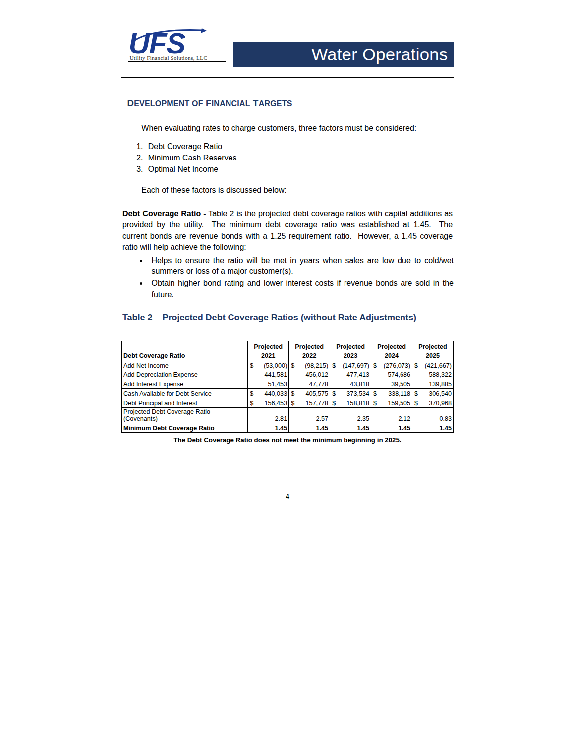UFS
Utility Financial Solutions, LLC
Water Operations
DEVELOPMENT OF FINANCIAL TARGETS
When evaluating rates to charge customers, three factors must be considered:
Debt Coverage Ratio
Minimum Cash Reserves
Optimal Net Income
Each of these factors is discussed below:
Debt Coverage Ratio - Table 2 is the projected debt coverage ratios with capital additions as provided by the utility. The minimum debt coverage ratio was established at 1.45. The current bonds are revenue bonds with a 1.25 requirement ratio. However, a 1.45 coverage ratio will help achieve the following:
Helps to ensure the ratio will be met in years when sales are low due to cold/wet summers or loss of a major customer(s).
Obtain higher bond rating and lower interest costs if revenue bonds are sold in the future.
Table 2 – Projected Debt Coverage Ratios (without Rate Adjustments)
| | Projected | Projected | Projected | Projected | Projected |
| Debt Coverage Ratio | 2021 | 2022 | 2023 | 2024 | 2025 |
| Add Net Income | $ (53,000) | $ (98,215) | $ (147,697) | $ (276,073) | $ (421,667) |
| Add Depreciation Expense | 441,581 | 456,012 | 477,413 | 574,686 | 588,322 |
| Add Interest Expense | 51,453 | 47,778 | 43,818 | 39,505 | 139,885 |
| Cash Available for Debt Service | $ 440,033 | $ 405,575 | $ 373,534 | $ 338,118 | $ 306,540 |
| Debt Principal and Interest | $ 156,453 | $ 157,778 | $ 158,818 | $ 159,505 | $ 370,968 |
| Projected Debt Coverage Ratio (Covenants) | 2.81 | 2.57 | 2.35 | 2.12 | 0.83 |
| Minimum Debt Coverage Ratio | 1.45 | 1.45 | 1.45 | 1.45 | 1.45 |
The Debt Coverage Ratio does not meet the minimum beginning in 2025.
4